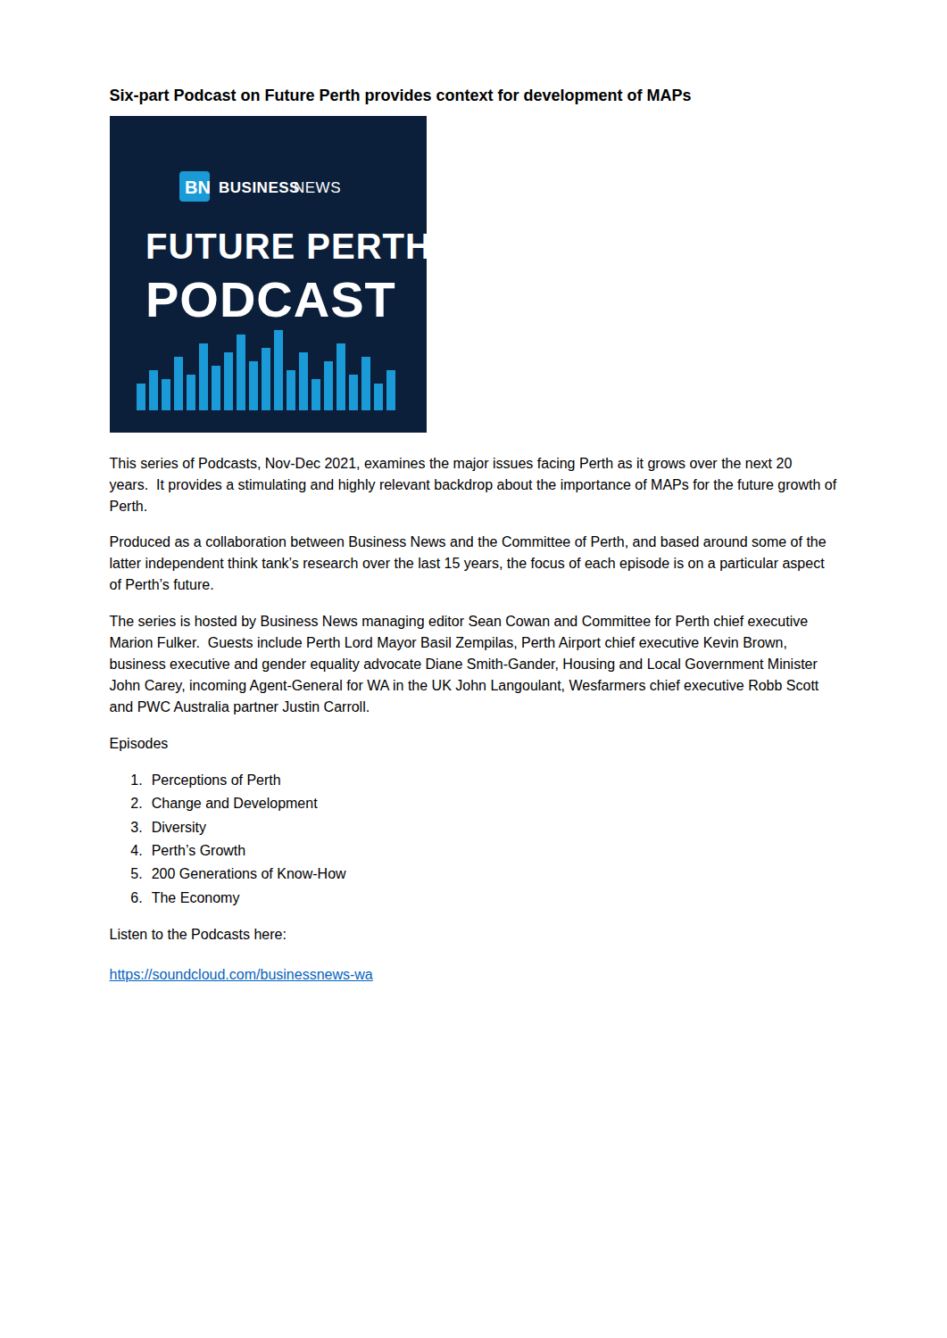Six-part Podcast on Future Perth provides context for development of MAPs
BN BUSINESS NEWS FUTURE PERTH PODCAST
This series of Podcasts, Nov-Dec 2021, examines the major issues facing Perth as it grows over the next 20 years. It provides a stimulating and highly relevant backdrop about the importance of MAPs for the future growth of Perth.
Produced as a collaboration between Business News and the Committee of Perth, and based around some of the latter independent think tank’s research over the last 15 years, the focus of each episode is on a particular aspect of Perth’s future.
The series is hosted by Business News managing editor Sean Cowan and Committee for Perth chief executive Marion Fulker. Guests include Perth Lord Mayor Basil Zempilas, Perth Airport chief executive Kevin Brown, business executive and gender equality advocate Diane Smith-Gander, Housing and Local Government Minister John Carey, incoming Agent-General for WA in the UK John Langoulant, Wesfarmers chief executive Robb Scott and PWC Australia partner Justin Carroll.
Episodes
Perceptions of Perth
Change and Development
Diversity
Perth’s Growth
200 Generations of Know-How
The Economy
Listen to the Podcasts here:
https://soundcloud.com/businessnews-wa